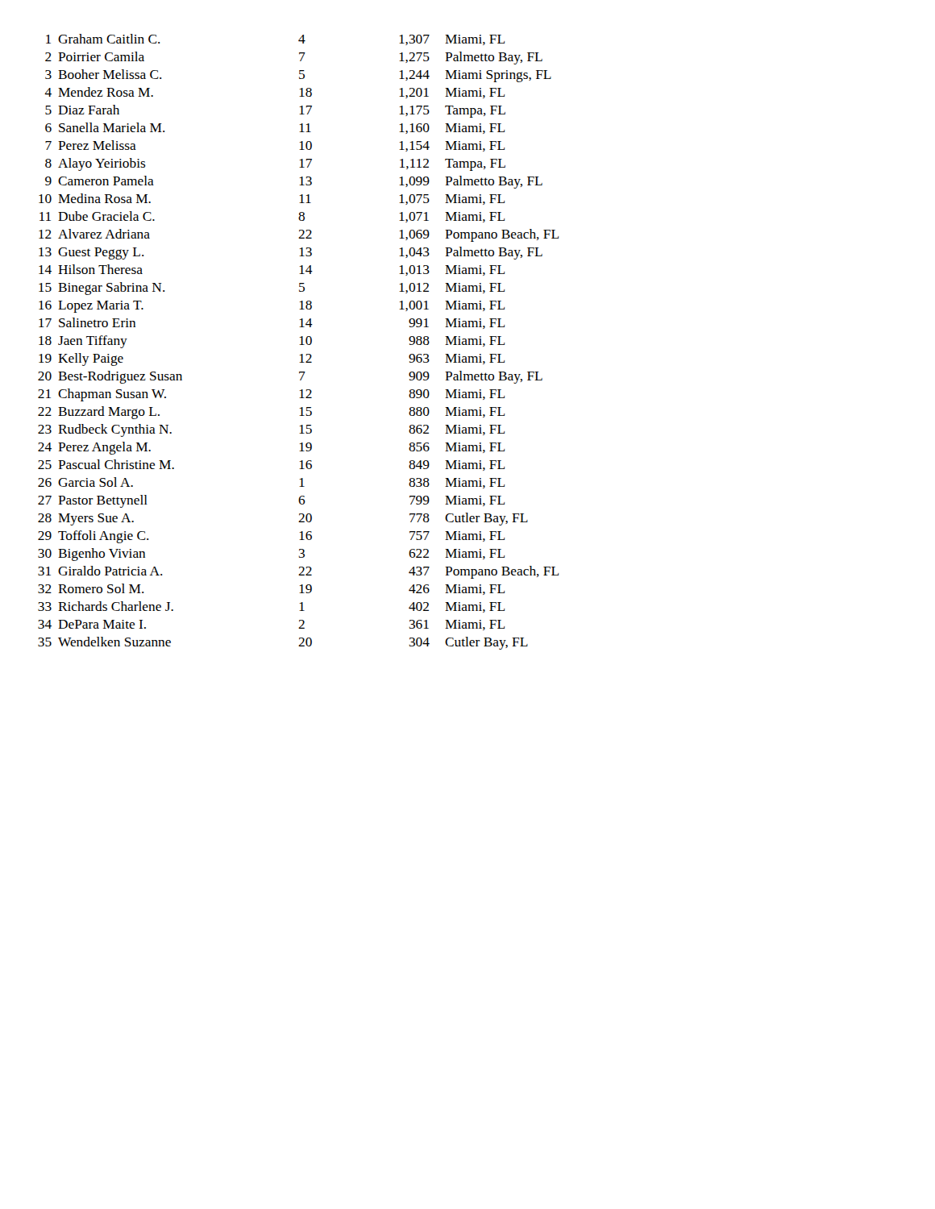| 1 | Graham Caitlin C. | 4 | 1,307 | Miami, FL |
| 2 | Poirrier Camila | 7 | 1,275 | Palmetto Bay, FL |
| 3 | Booher Melissa C. | 5 | 1,244 | Miami Springs, FL |
| 4 | Mendez Rosa M. | 18 | 1,201 | Miami, FL |
| 5 | Diaz Farah | 17 | 1,175 | Tampa, FL |
| 6 | Sanella Mariela M. | 11 | 1,160 | Miami, FL |
| 7 | Perez Melissa | 10 | 1,154 | Miami, FL |
| 8 | Alayo Yeiriobis | 17 | 1,112 | Tampa, FL |
| 9 | Cameron Pamela | 13 | 1,099 | Palmetto Bay, FL |
| 10 | Medina Rosa M. | 11 | 1,075 | Miami, FL |
| 11 | Dube Graciela C. | 8 | 1,071 | Miami, FL |
| 12 | Alvarez Adriana | 22 | 1,069 | Pompano Beach, FL |
| 13 | Guest Peggy L. | 13 | 1,043 | Palmetto Bay, FL |
| 14 | Hilson Theresa | 14 | 1,013 | Miami, FL |
| 15 | Binegar Sabrina N. | 5 | 1,012 | Miami, FL |
| 16 | Lopez Maria T. | 18 | 1,001 | Miami, FL |
| 17 | Salinetro Erin | 14 | 991 | Miami, FL |
| 18 | Jaen Tiffany | 10 | 988 | Miami, FL |
| 19 | Kelly Paige | 12 | 963 | Miami, FL |
| 20 | Best-Rodriguez Susan | 7 | 909 | Palmetto Bay, FL |
| 21 | Chapman Susan W. | 12 | 890 | Miami, FL |
| 22 | Buzzard Margo L. | 15 | 880 | Miami, FL |
| 23 | Rudbeck Cynthia N. | 15 | 862 | Miami, FL |
| 24 | Perez Angela M. | 19 | 856 | Miami, FL |
| 25 | Pascual Christine M. | 16 | 849 | Miami, FL |
| 26 | Garcia Sol A. | 1 | 838 | Miami, FL |
| 27 | Pastor Bettynell | 6 | 799 | Miami, FL |
| 28 | Myers Sue A. | 20 | 778 | Cutler Bay, FL |
| 29 | Toffoli Angie C. | 16 | 757 | Miami, FL |
| 30 | Bigenho Vivian | 3 | 622 | Miami, FL |
| 31 | Giraldo Patricia A. | 22 | 437 | Pompano Beach, FL |
| 32 | Romero Sol M. | 19 | 426 | Miami, FL |
| 33 | Richards Charlene J. | 1 | 402 | Miami, FL |
| 34 | DePara Maite I. | 2 | 361 | Miami, FL |
| 35 | Wendelken Suzanne | 20 | 304 | Cutler Bay, FL |